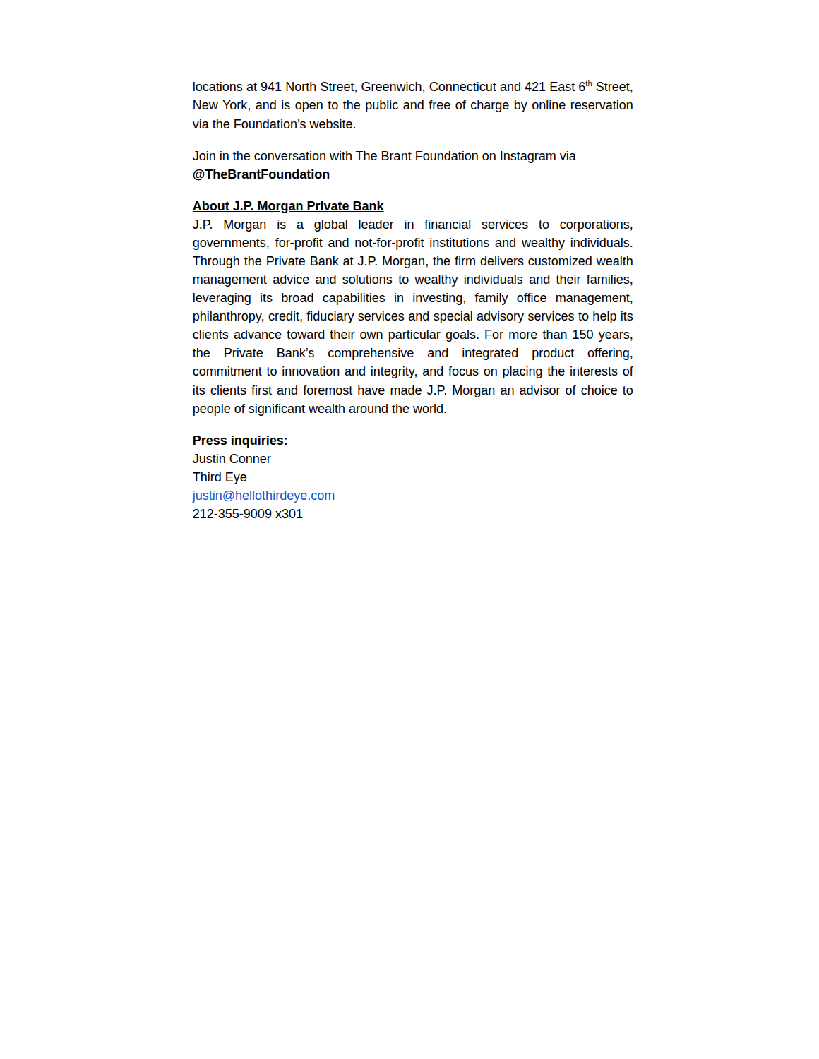locations at 941 North Street, Greenwich, Connecticut and 421 East 6th Street, New York, and is open to the public and free of charge by online reservation via the Foundation’s website.
Join in the conversation with The Brant Foundation on Instagram via @TheBrantFoundation
About J.P. Morgan Private Bank
J.P. Morgan is a global leader in financial services to corporations, governments, for-profit and not-for-profit institutions and wealthy individuals. Through the Private Bank at J.P. Morgan, the firm delivers customized wealth management advice and solutions to wealthy individuals and their families, leveraging its broad capabilities in investing, family office management, philanthropy, credit, fiduciary services and special advisory services to help its clients advance toward their own particular goals. For more than 150 years, the Private Bank’s comprehensive and integrated product offering, commitment to innovation and integrity, and focus on placing the interests of its clients first and foremost have made J.P. Morgan an advisor of choice to people of significant wealth around the world.
Press inquiries:
Justin Conner
Third Eye
justin@hellothirdeye.com
212-355-9009 x301